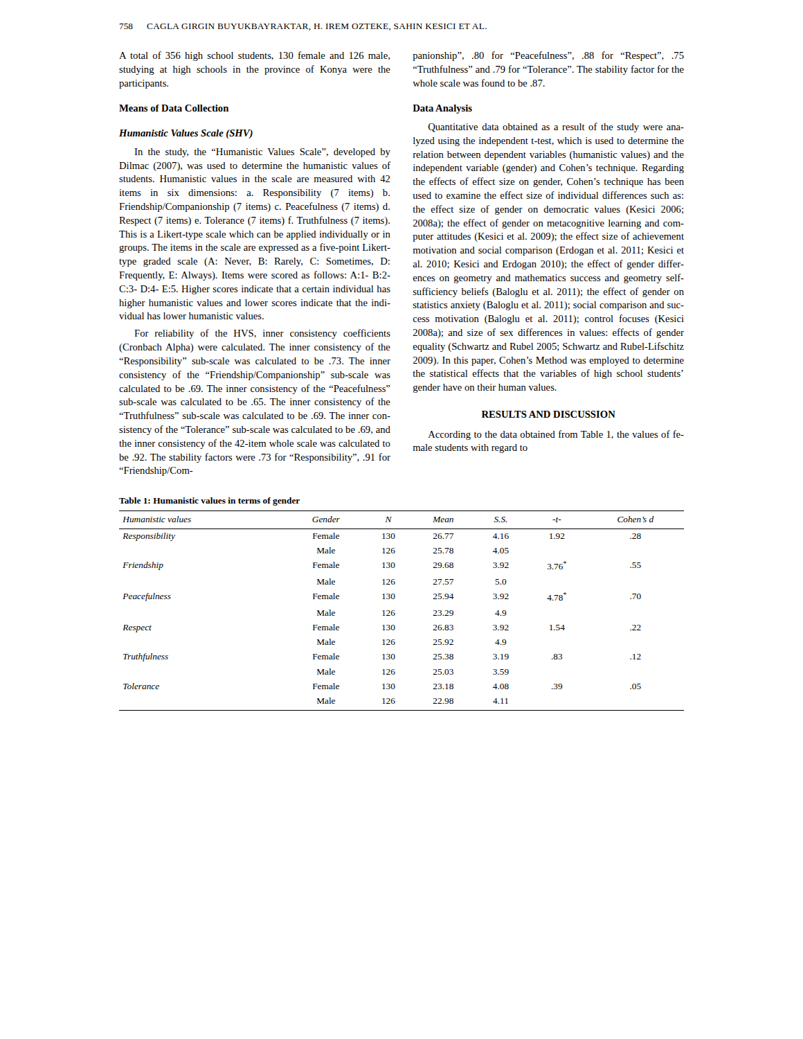758 CAGLA GIRGIN BUYUKBAYRAKTAR, H. IREM OZTEKE, SAHIN KESICI ET AL.
A total of 356 high school students, 130 female and 126 male, studying at high schools in the province of Konya were the participants.
Means of Data Collection
Humanistic Values Scale (SHV)
In the study, the “Humanistic Values Scale”, developed by Dilmac (2007), was used to determine the humanistic values of students. Humanistic values in the scale are measured with 42 items in six dimensions: a. Responsibility (7 items) b. Friendship/Companionship (7 items) c. Peacefulness (7 items) d. Respect (7 items) e. Tolerance (7 items) f. Truthfulness (7 items). This is a Likert-type scale which can be applied individually or in groups. The items in the scale are expressed as a five-point Likert-type graded scale (A: Never, B: Rarely, C: Sometimes, D: Frequently, E: Always). Items were scored as follows: A:1- B:2- C:3- D:4- E:5. Higher scores indicate that a certain individual has higher humanistic values and lower scores indicate that the individual has lower humanistic values.
For reliability of the HVS, inner consistency coefficients (Cronbach Alpha) were calculated. The inner consistency of the “Responsibility” sub-scale was calculated to be .73. The inner consistency of the “Friendship/Companionship” sub-scale was calculated to be .69. The inner consistency of the “Peacefulness” sub-scale was calculated to be .65. The inner consistency of the “Truthfulness” sub-scale was calculated to be .69. The inner consistency of the “Tolerance” sub-scale was calculated to be .69, and the inner consistency of the 42-item whole scale was calculated to be .92. The stability factors were .73 for “Responsibility”, .91 for “Friendship/Com-
panionship”, .80 for “Peacefulness”, .88 for “Respect”, .75 “Truthfulness” and .79 for “Tolerance”. The stability factor for the whole scale was found to be .87.
Data Analysis
Quantitative data obtained as a result of the study were analyzed using the independent t-test, which is used to determine the relation between dependent variables (humanistic values) and the independent variable (gender) and Cohen’s technique. Regarding the effects of effect size on gender, Cohen’s technique has been used to examine the effect size of individual differences such as: the effect size of gender on democratic values (Kesici 2006; 2008a); the effect of gender on metacognitive learning and computer attitudes (Kesici et al. 2009); the effect size of achievement motivation and social comparison (Erdogan et al. 2011; Kesici et al. 2010; Kesici and Erdogan 2010); the effect of gender differences on geometry and mathematics success and geometry self-sufficiency beliefs (Baloglu et al. 2011); the effect of gender on statistics anxiety (Baloglu et al. 2011); social comparison and success motivation (Baloglu et al. 2011); control focuses (Kesici 2008a); and size of sex differences in values: effects of gender equality (Schwartz and Rubel 2005; Schwartz and Rubel-Lifschitz 2009). In this paper, Cohen’s Method was employed to determine the statistical effects that the variables of high school students’ gender have on their human values.
RESULTS AND DISCUSSION
According to the data obtained from Table 1, the values of female students with regard to
Table 1: Humanistic values in terms of gender
| Humanistic values | Gender | N | Mean | S.S. | -t- | Cohen’s d |
| --- | --- | --- | --- | --- | --- | --- |
| Responsibility | Female | 130 | 26.77 | 4.16 | 1.92 | .28 |
| | Male | 126 | 25.78 | 4.05 | | |
| Friendship | Female | 130 | 29.68 | 3.92 | 3.76 * | .55 |
| | Male | 126 | 27.57 | 5.0 | | |
| Peacefulness | Female | 130 | 25.94 | 3.92 | 4.78 * | .70 |
| | Male | 126 | 23.29 | 4.9 | | |
| Respect | Female | 130 | 26.83 | 3.92 | 1.54 | .22 |
| | Male | 126 | 25.92 | 4.9 | | |
| Truthfulness | Female | 130 | 25.38 | 3.19 | .83 | .12 |
| | Male | 126 | 25.03 | 3.59 | | |
| Tolerance | Female | 130 | 23.18 | 4.08 | .39 | .05 |
| | Male | 126 | 22.98 | 4.11 | | |